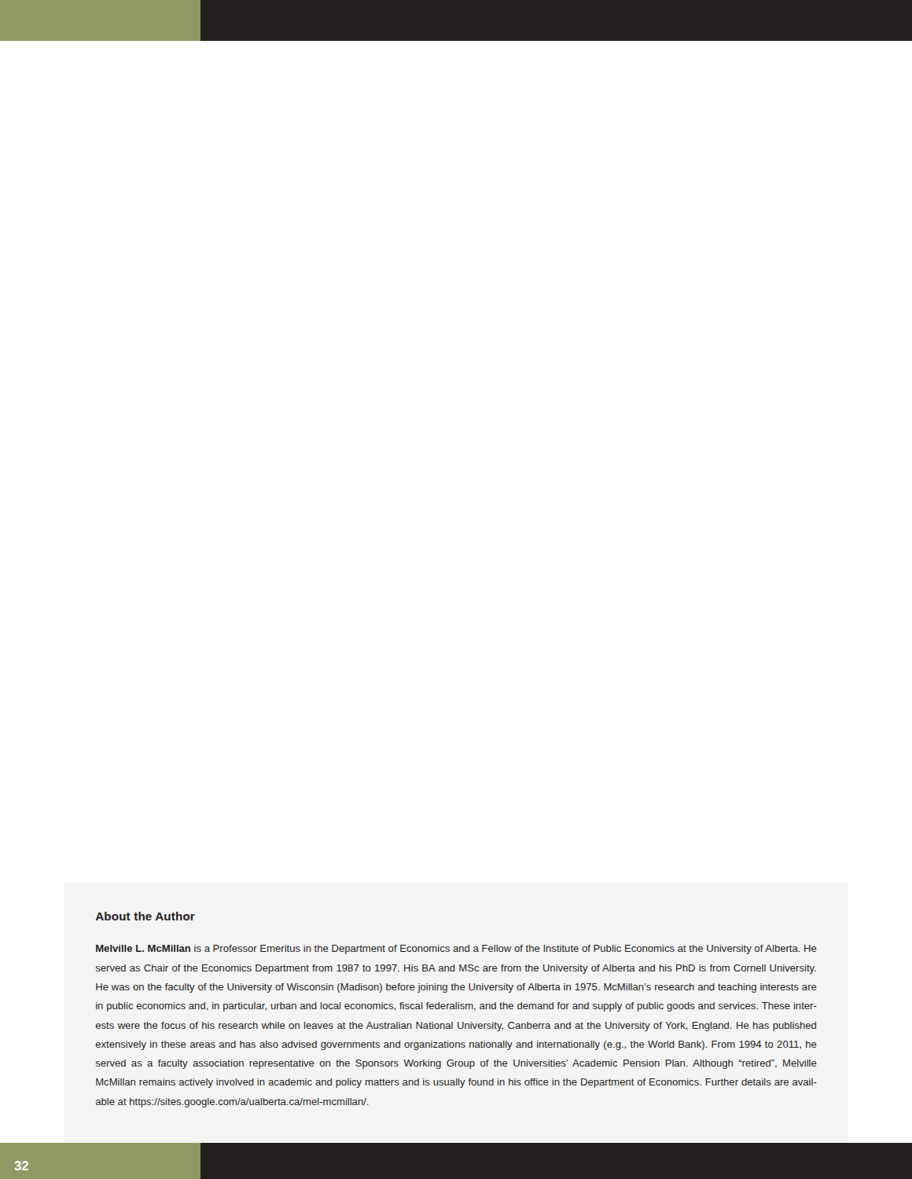About the Author
Melville L. McMillan is a Professor Emeritus in the Department of Economics and a Fellow of the Institute of Public Economics at the University of Alberta. He served as Chair of the Economics Department from 1987 to 1997. His BA and MSc are from the University of Alberta and his PhD is from Cornell University. He was on the faculty of the University of Wisconsin (Madison) before joining the University of Alberta in 1975. McMillan’s research and teaching interests are in public economics and, in particular, urban and local economics, fiscal federalism, and the demand for and supply of public goods and services. These interests were the focus of his research while on leaves at the Australian National University, Canberra and at the University of York, England. He has published extensively in these areas and has also advised governments and organizations nationally and internationally (e.g., the World Bank). From 1994 to 2011, he served as a faculty association representative on the Sponsors Working Group of the Universities’ Academic Pension Plan. Although “retired”, Melville McMillan remains actively involved in academic and policy matters and is usually found in his office in the Department of Economics. Further details are available at https://sites.google.com/a/ualberta.ca/mel-mcmillan/.
32